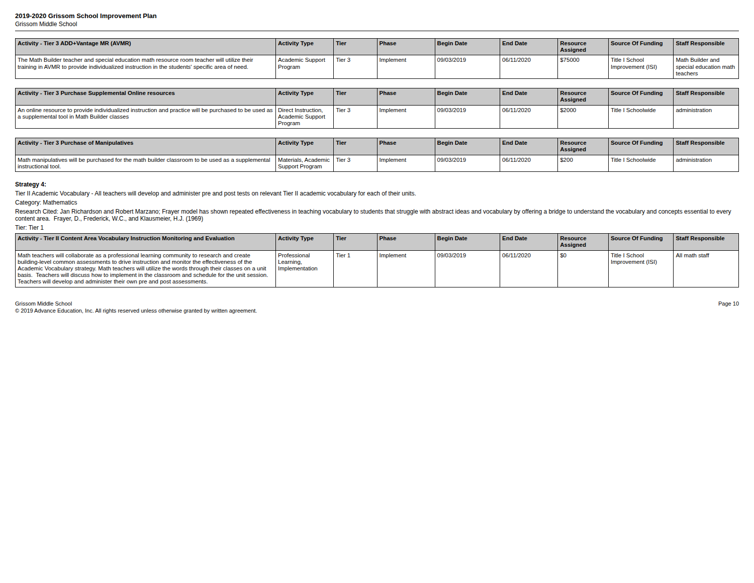2019-2020 Grissom School Improvement Plan
Grissom Middle School
| Activity - Tier 3 ADD+Vantage MR (AVMR) | Activity Type | Tier | Phase | Begin Date | End Date | Resource Assigned | Source Of Funding | Staff Responsible |
| --- | --- | --- | --- | --- | --- | --- | --- | --- |
| The Math Builder teacher and special education math resource room teacher will utilize their training in AVMR to provide individualized instruction in the students' specific area of need. | Academic Support Program | Tier 3 | Implement | 09/03/2019 | 06/11/2020 | $75000 | Title I School Improvement (ISI) | Math Builder and special education math teachers |
| Activity - Tier 3 Purchase Supplemental Online resources | Activity Type | Tier | Phase | Begin Date | End Date | Resource Assigned | Source Of Funding | Staff Responsible |
| --- | --- | --- | --- | --- | --- | --- | --- | --- |
| An online resource to provide individualized instruction and practice will be purchased to be used as a supplemental tool in Math Builder classes | Direct Instruction, Academic Support Program | Tier 3 | Implement | 09/03/2019 | 06/11/2020 | $2000 | Title I Schoolwide | administration |
| Activity - Tier 3 Purchase of Manipulatives | Activity Type | Tier | Phase | Begin Date | End Date | Resource Assigned | Source Of Funding | Staff Responsible |
| --- | --- | --- | --- | --- | --- | --- | --- | --- |
| Math manipulatives will be purchased for the math builder classroom to be used as a supplemental instructional tool. | Materials, Academic Support Program | Tier 3 | Implement | 09/03/2019 | 06/11/2020 | $200 | Title I Schoolwide | administration |
Strategy 4:
Tier II Academic Vocabulary - All teachers will develop and administer pre and post tests on relevant Tier II academic vocabulary for each of their units.
Category: Mathematics
Research Cited: Jan Richardson and Robert Marzano; Frayer model has shown repeated effectiveness in teaching vocabulary to students that struggle with abstract ideas and vocabulary by offering a bridge to understand the vocabulary and concepts essential to every content area. Frayer, D., Frederick, W.C., and Klausmeier, H.J. (1969)
Tier: Tier 1
| Activity - Tier II Content Area Vocabulary Instruction Monitoring and Evaluation | Activity Type | Tier | Phase | Begin Date | End Date | Resource Assigned | Source Of Funding | Staff Responsible |
| --- | --- | --- | --- | --- | --- | --- | --- | --- |
| Math teachers will collaborate as a professional learning community to research and create building-level common assessments to drive instruction and monitor the effectiveness of the Academic Vocabulary strategy. Math teachers will utilize the words through their classes on a unit basis. Teachers will discuss how to implement in the classroom and schedule for the unit session. Teachers will develop and administer their own pre and post assessments. | Professional Learning, Implementation | Tier 1 | Implement | 09/03/2019 | 06/11/2020 | $0 | Title I School Improvement (ISI) | All math staff |
Grissom Middle School Page 10
© 2019 Advance Education, Inc. All rights reserved unless otherwise granted by written agreement.